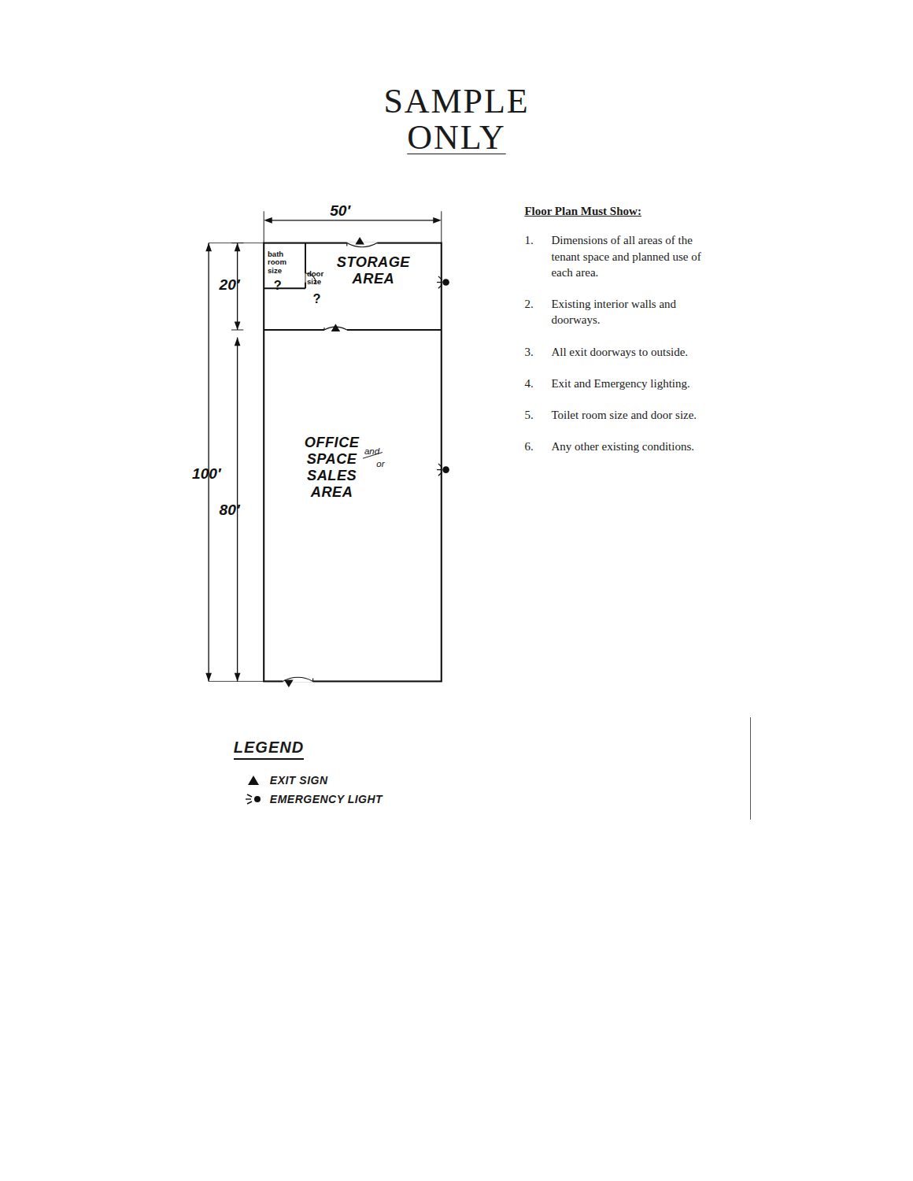SAMPLE ONLY
50′ bath room size ? door size ? STORAGE AREA OFFICE SPACE SALES AREA and or 20′ 80′ 100′
LEGEND
EXIT SIGN
EMERGENCY LIGHT
Floor Plan Must Show:
1. Dimensions of all areas of the tenant space and planned use of each area.
2. Existing interior walls and doorways.
3. All exit doorways to outside.
4. Exit and Emergency lighting.
5. Toilet room size and door size.
6. Any other existing conditions.